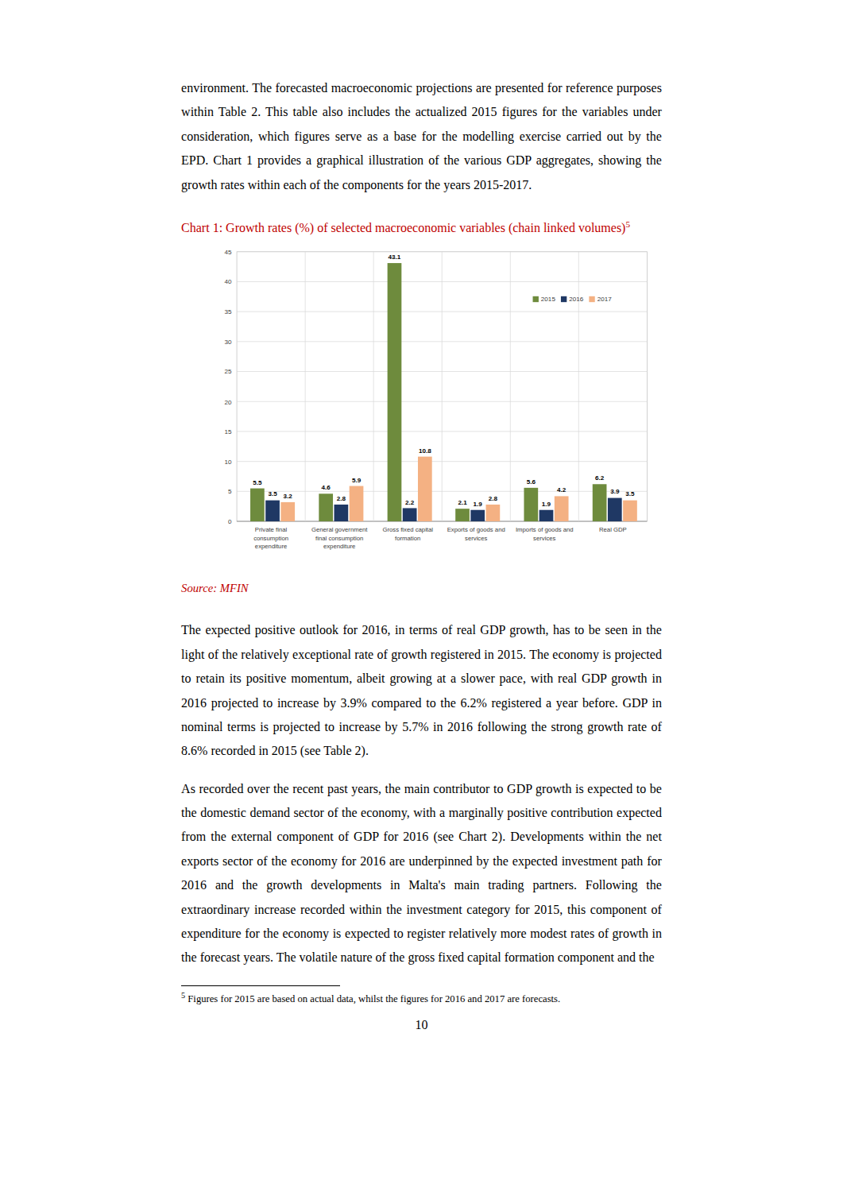environment. The forecasted macroeconomic projections are presented for reference purposes within Table 2. This table also includes the actualized 2015 figures for the variables under consideration, which figures serve as a base for the modelling exercise carried out by the EPD. Chart 1 provides a graphical illustration of the various GDP aggregates, showing the growth rates within each of the components for the years 2015-2017.
Chart 1: Growth rates (%) of selected macroeconomic variables (chain linked volumes)5
45 40 35 30 25 20 15 10 5 0 2015 2016 2017 5.5 3.5 3.2 4.6 2.8 5.9 43.1 2.2 10.8 2.1 1.9 2.8 5.6 1.9 4.2 6.2 3.9 3.5 Private final consumption expenditure General government final consumption expenditure Gross fixed capital formation Exports of goods and services Imports of goods and services Real GDP
Source: MFIN
The expected positive outlook for 2016, in terms of real GDP growth, has to be seen in the light of the relatively exceptional rate of growth registered in 2015. The economy is projected to retain its positive momentum, albeit growing at a slower pace, with real GDP growth in 2016 projected to increase by 3.9% compared to the 6.2% registered a year before. GDP in nominal terms is projected to increase by 5.7% in 2016 following the strong growth rate of 8.6% recorded in 2015 (see Table 2).
As recorded over the recent past years, the main contributor to GDP growth is expected to be the domestic demand sector of the economy, with a marginally positive contribution expected from the external component of GDP for 2016 (see Chart 2). Developments within the net exports sector of the economy for 2016 are underpinned by the expected investment path for 2016 and the growth developments in Malta's main trading partners. Following the extraordinary increase recorded within the investment category for 2015, this component of expenditure for the economy is expected to register relatively more modest rates of growth in the forecast years. The volatile nature of the gross fixed capital formation component and the
5 Figures for 2015 are based on actual data, whilst the figures for 2016 and 2017 are forecasts.
10